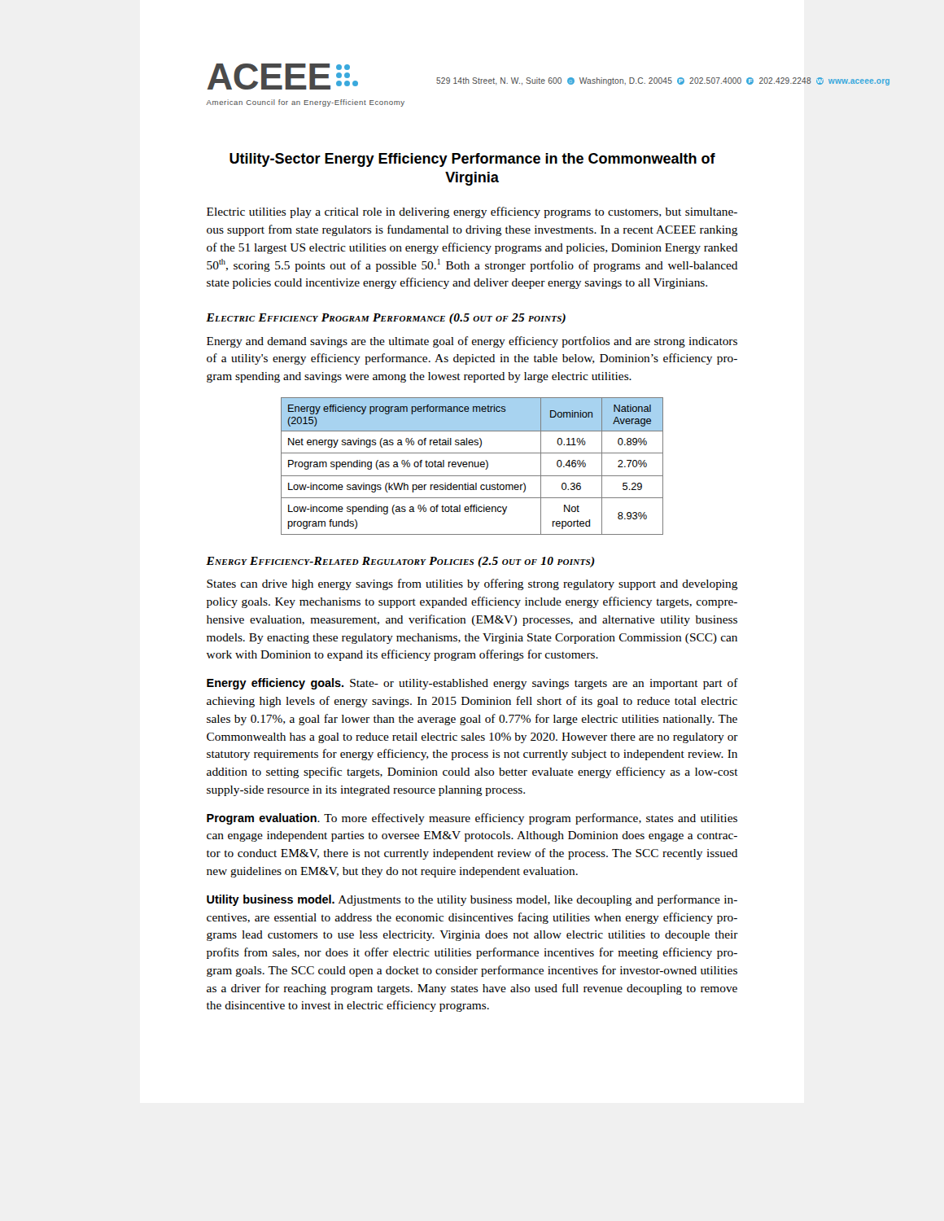ACEEE
American Council for an Energy-Efficient Economy
529 14th Street, N. W., Suite 600 ☼ Washington, D.C. 20045 P 202.507.4000 F 202.429.2248 W www.aceee.org
Utility-Sector Energy Efficiency Performance in the Commonwealth of Virginia
Electric utilities play a critical role in delivering energy efficiency programs to customers, but simultaneous support from state regulators is fundamental to driving these investments. In a recent ACEEE ranking of the 51 largest US electric utilities on energy efficiency programs and policies, Dominion Energy ranked 50th, scoring 5.5 points out of a possible 50.1 Both a stronger portfolio of programs and well-balanced state policies could incentivize energy efficiency and deliver deeper energy savings to all Virginians.
Electric Efficiency Program Performance (0.5 out of 25 points)
Energy and demand savings are the ultimate goal of energy efficiency portfolios and are strong indicators of a utility's energy efficiency performance. As depicted in the table below, Dominion’s efficiency program spending and savings were among the lowest reported by large electric utilities.
| Energy efficiency program performance metrics (2015) | Dominion | National Average |
| --- | --- | --- |
| Net energy savings (as a % of retail sales) | 0.11% | 0.89% |
| Program spending (as a % of total revenue) | 0.46% | 2.70% |
| Low-income savings (kWh per residential customer) | 0.36 | 5.29 |
| Low-income spending (as a % of total efficiency program funds) | Not reported | 8.93% |
Energy Efficiency-Related Regulatory Policies (2.5 out of 10 points)
States can drive high energy savings from utilities by offering strong regulatory support and developing policy goals. Key mechanisms to support expanded efficiency include energy efficiency targets, comprehensive evaluation, measurement, and verification (EM&V) processes, and alternative utility business models. By enacting these regulatory mechanisms, the Virginia State Corporation Commission (SCC) can work with Dominion to expand its efficiency program offerings for customers.
Energy efficiency goals. State- or utility-established energy savings targets are an important part of achieving high levels of energy savings. In 2015 Dominion fell short of its goal to reduce total electric sales by 0.17%, a goal far lower than the average goal of 0.77% for large electric utilities nationally. The Commonwealth has a goal to reduce retail electric sales 10% by 2020. However there are no regulatory or statutory requirements for energy efficiency, the process is not currently subject to independent review. In addition to setting specific targets, Dominion could also better evaluate energy efficiency as a low-cost supply-side resource in its integrated resource planning process.
Program evaluation. To more effectively measure efficiency program performance, states and utilities can engage independent parties to oversee EM&V protocols. Although Dominion does engage a contractor to conduct EM&V, there is not currently independent review of the process. The SCC recently issued new guidelines on EM&V, but they do not require independent evaluation.
Utility business model. Adjustments to the utility business model, like decoupling and performance incentives, are essential to address the economic disincentives facing utilities when energy efficiency programs lead customers to use less electricity. Virginia does not allow electric utilities to decouple their profits from sales, nor does it offer electric utilities performance incentives for meeting efficiency program goals. The SCC could open a docket to consider performance incentives for investor-owned utilities as a driver for reaching program targets. Many states have also used full revenue decoupling to remove the disincentive to invest in electric efficiency programs.